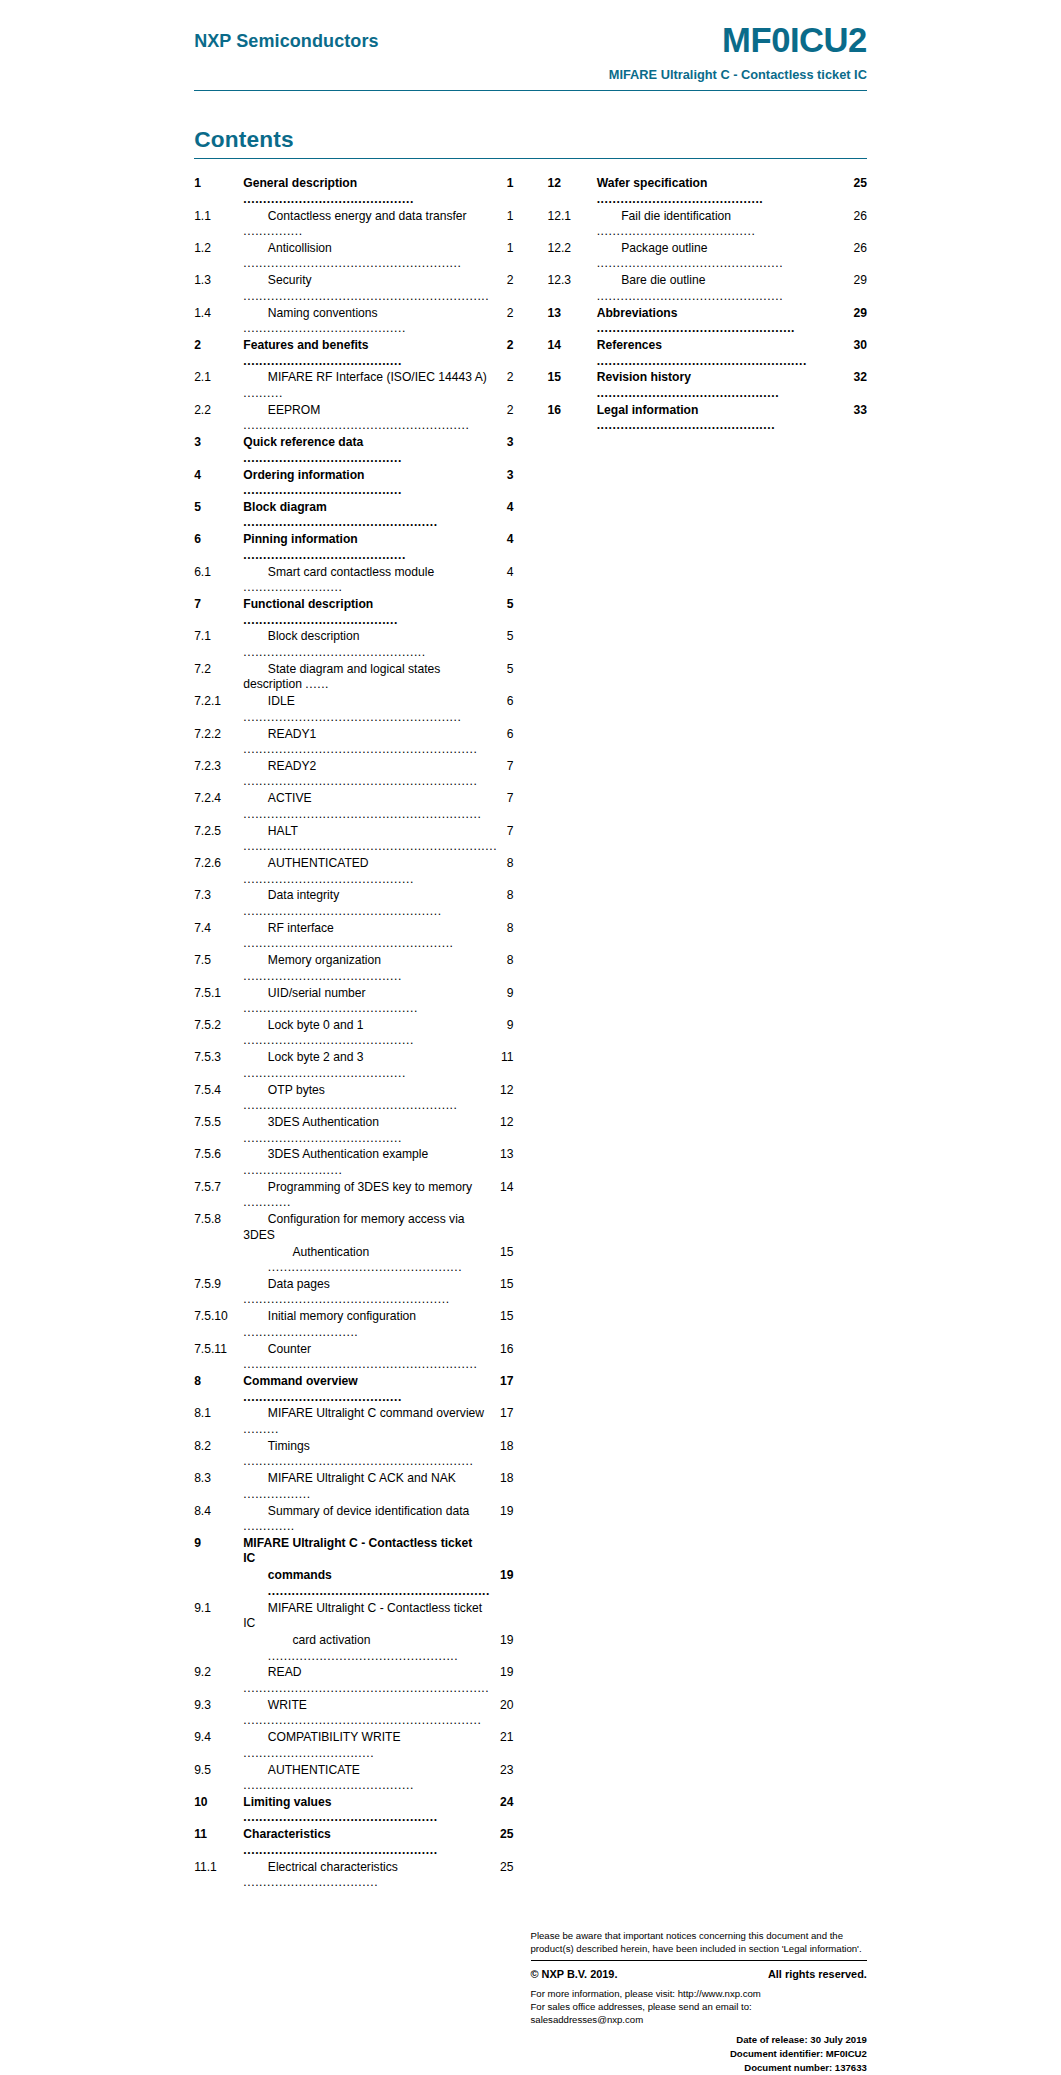NXP Semiconductors
MF0ICU2
MIFARE Ultralight C - Contactless ticket IC
Contents
| 1 | General description ........................................... | 1 |
| 1.1 | Contactless energy and data transfer ............... | 1 |
| 1.2 | Anticollision ....................................................... | 1 |
| 1.3 | Security .............................................................. | 2 |
| 1.4 | Naming conventions ......................................... | 2 |
| 2 | Features and benefits ........................................ | 2 |
| 2.1 | MIFARE RF Interface (ISO/IEC 14443 A) .......... | 2 |
| 2.2 | EEPROM ......................................................... | 2 |
| 3 | Quick reference data ........................................ | 3 |
| 4 | Ordering information ........................................ | 3 |
| 5 | Block diagram ................................................. | 4 |
| 6 | Pinning information ......................................... | 4 |
| 6.1 | Smart card contactless module ......................... | 4 |
| 7 | Functional description ....................................... | 5 |
| 7.1 | Block description .............................................. | 5 |
| 7.2 | State diagram and logical states description ...... | 5 |
| 7.2.1 | IDLE ....................................................... | 6 |
| 7.2.2 | READY1 ........................................................... | 6 |
| 7.2.3 | READY2 ........................................................... | 7 |
| 7.2.4 | ACTIVE ............................................................ | 7 |
| 7.2.5 | HALT ................................................................ | 7 |
| 7.2.6 | AUTHENTICATED ........................................... | 8 |
| 7.3 | Data integrity .................................................. | 8 |
| 7.4 | RF interface ..................................................... | 8 |
| 7.5 | Memory organization ........................................ | 8 |
| 7.5.1 | UID/serial number ............................................ | 9 |
| 7.5.2 | Lock byte 0 and 1 ........................................... | 9 |
| 7.5.3 | Lock byte 2 and 3 ......................................... | 11 |
| 7.5.4 | OTP bytes ...................................................... | 12 |
| 7.5.5 | 3DES Authentication ........................................ | 12 |
| 7.5.6 | 3DES Authentication example ......................... | 13 |
| 7.5.7 | Programming of 3DES key to memory ............ | 14 |
| 7.5.8 | Configuration for memory access via 3DES | |
| | Authentication ................................................. | 15 |
| 7.5.9 | Data pages .................................................... | 15 |
| 7.5.10 | Initial memory configuration ............................. | 15 |
| 7.5.11 | Counter ........................................................... | 16 |
| 8 | Command overview ........................................ | 17 |
| 8.1 | MIFARE Ultralight C command overview ......... | 17 |
| 8.2 | Timings .......................................................... | 18 |
| 8.3 | MIFARE Ultralight C ACK and NAK ................. | 18 |
| 8.4 | Summary of device identification data ............. | 19 |
| 9 | MIFARE Ultralight C - Contactless ticket IC | |
| | commands ........................................................ | 19 |
| 9.1 | MIFARE Ultralight C - Contactless ticket IC | |
| | card activation ................................................ | 19 |
| 9.2 | READ .............................................................. | 19 |
| 9.3 | WRITE ............................................................ | 20 |
| 9.4 | COMPATIBILITY WRITE ................................. | 21 |
| 9.5 | AUTHENTICATE ........................................... | 23 |
| 10 | Limiting values ................................................. | 24 |
| 11 | Characteristics ................................................. | 25 |
| 11.1 | Electrical characteristics .................................. | 25 |
| 12 | Wafer specification .......................................... | 25 |
| 12.1 | Fail die identification ........................................ | 26 |
| 12.2 | Package outline ............................................... | 26 |
| 12.3 | Bare die outline ............................................... | 29 |
| 13 | Abbreviations .................................................. | 29 |
| 14 | References ..................................................... | 30 |
| 15 | Revision history .............................................. | 32 |
| 16 | Legal information ............................................. | 33 |
Please be aware that important notices concerning this document and the product(s) described herein, have been included in section 'Legal information'.
© NXP B.V. 2019. All rights reserved.
For more information, please visit: http://www.nxp.com
For sales office addresses, please send an email to: salesaddresses@nxp.com
Date of release: 30 July 2019
Document identifier: MF0ICU2
Document number: 137633